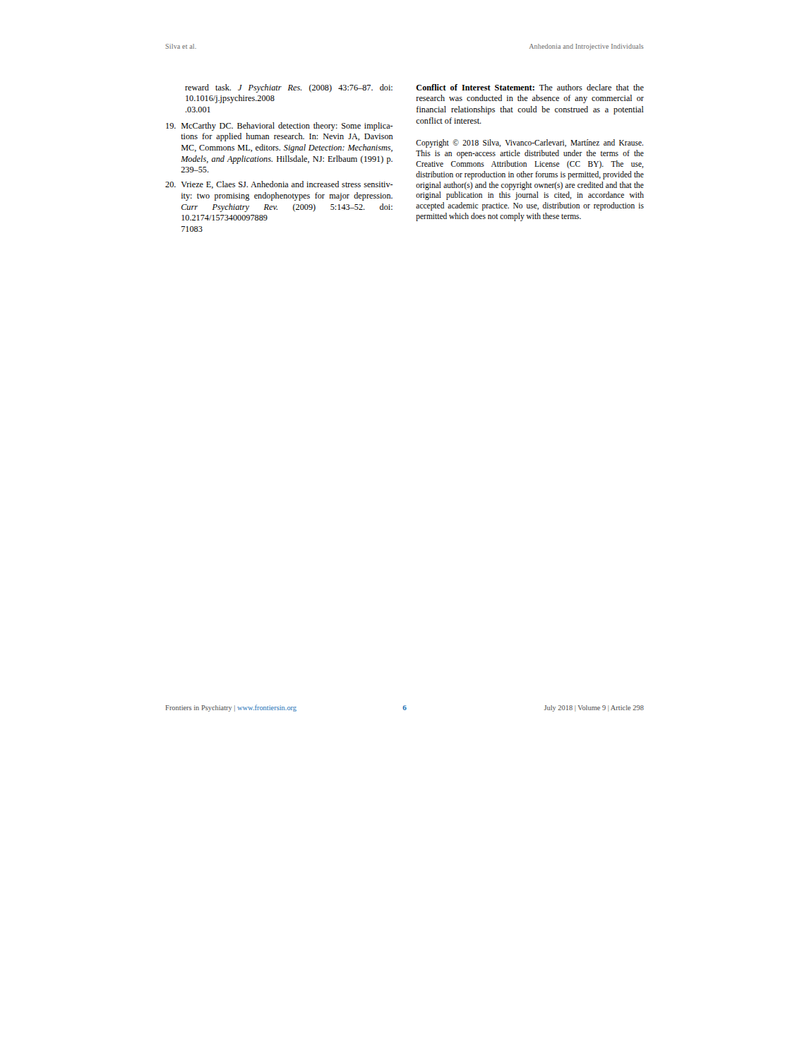Silva et al.
Anhedonia and Introjective Individuals
reward task. J Psychiatr Res. (2008) 43:76–87. doi: 10.1016/j.jpsychires.2008
.03.001
19. McCarthy DC. Behavioral detection theory: Some implications for applied human research. In: Nevin JA, Davison MC, Commons ML, editors. Signal Detection: Mechanisms, Models, and Applications. Hillsdale, NJ: Erlbaum (1991) p. 239–55.
20. Vrieze E, Claes SJ. Anhedonia and increased stress sensitivity: two promising endophenotypes for major depression. Curr Psychiatry Rev. (2009) 5:143–52. doi: 10.2174/1573400097889
71083
Conflict of Interest Statement: The authors declare that the research was conducted in the absence of any commercial or financial relationships that could be construed as a potential conflict of interest.
Copyright © 2018 Silva, Vivanco-Carlevari, Martínez and Krause. This is an open-access article distributed under the terms of the Creative Commons Attribution License (CC BY). The use, distribution or reproduction in other forums is permitted, provided the original author(s) and the copyright owner(s) are credited and that the original publication in this journal is cited, in accordance with accepted academic practice. No use, distribution or reproduction is permitted which does not comply with these terms.
Frontiers in Psychiatry | www.frontiersin.org
6
July 2018 | Volume 9 | Article 298